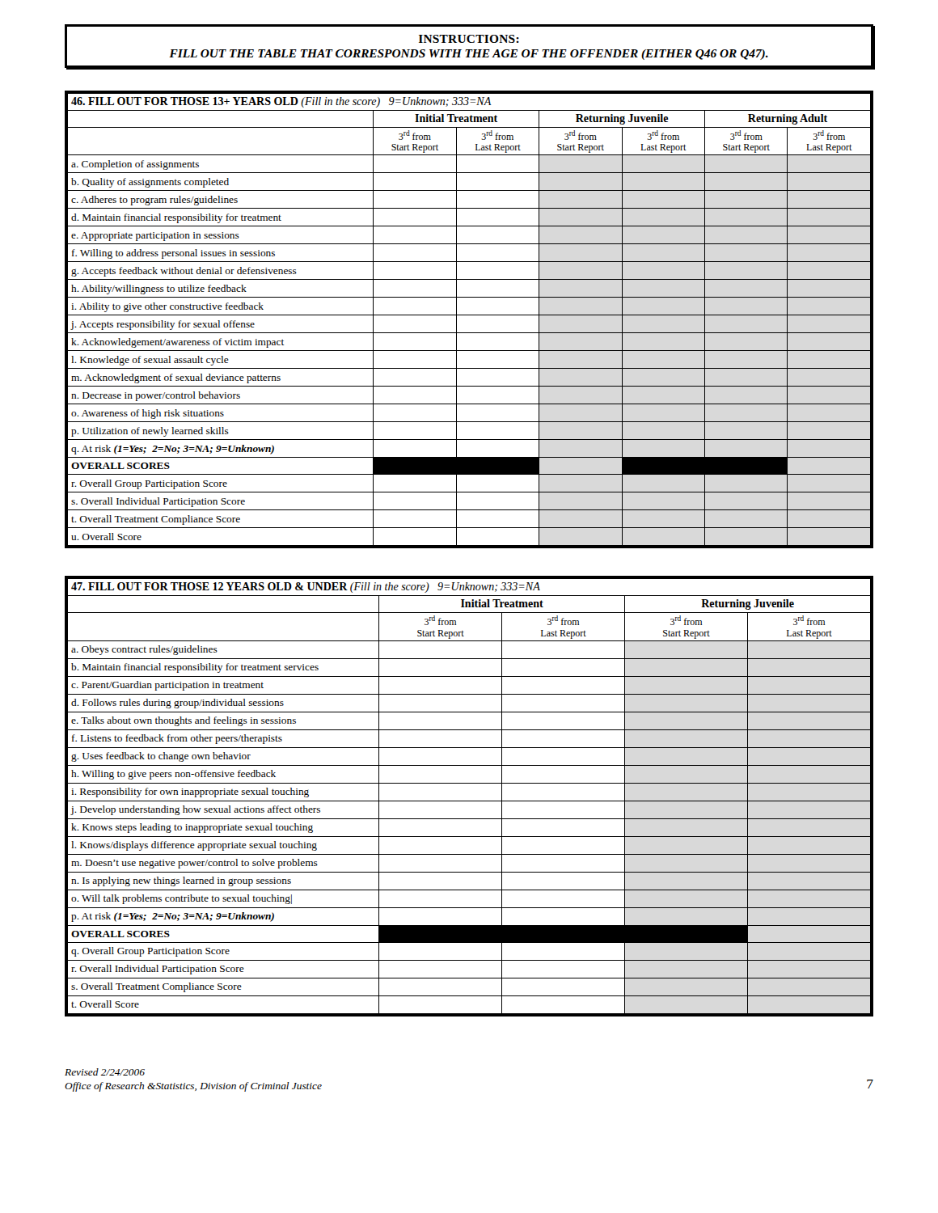INSTRUCTIONS:
FILL OUT THE TABLE THAT CORRESPONDS WITH THE AGE OF THE OFFENDER (EITHER Q46 OR Q47).
| 46. FILL OUT FOR THOSE 13+ YEARS OLD (Fill in the score) 9=Unknown; 333=NA |
| | Initial Treatment | Returning Juvenile | Returning Adult |
| | 3 rd from Start Report | 3 rd from Last Report | 3 rd from Start Report | 3 rd from Last Report | 3 rd from Start Report | 3 rd from Last Report |
| a. Completion of assignments | | | | | | |
| b. Quality of assignments completed | | | | | | |
| c. Adheres to program rules/guidelines | | | | | | |
| d. Maintain financial responsibility for treatment | | | | | | |
| e. Appropriate participation in sessions | | | | | | |
| f. Willing to address personal issues in sessions | | | | | | |
| g. Accepts feedback without denial or defensiveness | | | | | | |
| h. Ability/willingness to utilize feedback | | | | | | |
| i. Ability to give other constructive feedback | | | | | | |
| j. Accepts responsibility for sexual offense | | | | | | |
| k. Acknowledgement/awareness of victim impact | | | | | | |
| l. Knowledge of sexual assault cycle | | | | | | |
| m. Acknowledgment of sexual deviance patterns | | | | | | |
| n. Decrease in power/control behaviors | | | | | | |
| o. Awareness of high risk situations | | | | | | |
| p. Utilization of newly learned skills | | | | | | |
| q. At risk (1=Yes; 2=No; 3=NA; 9=Unknown) | | | | | | |
| OVERALL SCORES | | | | | | |
| r. Overall Group Participation Score | | | | | | |
| s. Overall Individual Participation Score | | | | | | |
| t. Overall Treatment Compliance Score | | | | | | |
| u. Overall Score | | | | | | |
| 47. FILL OUT FOR THOSE 12 YEARS OLD & UNDER (Fill in the score) 9=Unknown; 333=NA |
| | Initial Treatment | Returning Juvenile |
| | 3 rd from Start Report | 3 rd from Last Report | 3 rd from Start Report | 3 rd from Last Report |
| a. Obeys contract rules/guidelines | | | | |
| b. Maintain financial responsibility for treatment services | | | | |
| c. Parent/Guardian participation in treatment | | | | |
| d. Follows rules during group/individual sessions | | | | |
| e. Talks about own thoughts and feelings in sessions | | | | |
| f. Listens to feedback from other peers/therapists | | | | |
| g. Uses feedback to change own behavior | | | | |
| h. Willing to give peers non-offensive feedback | | | | |
| i. Responsibility for own inappropriate sexual touching | | | | |
| j. Develop understanding how sexual actions affect others | | | | |
| k. Knows steps leading to inappropriate sexual touching | | | | |
| l. Knows/displays difference appropriate sexual touching | | | | |
| m. Doesn’t use negative power/control to solve problems | | | | |
| n. Is applying new things learned in group sessions | | | | |
| o. Will talk problems contribute to sexual touching/ | | | | |
| p. At risk (1=Yes; 2=No; 3=NA; 9=Unknown) | | | | |
| OVERALL SCORES | | | | |
| q. Overall Group Participation Score | | | | |
| r. Overall Individual Participation Score | | | | |
| s. Overall Treatment Compliance Score | | | | |
| t. Overall Score | | | | |
Revised 2/24/2006
Office of Research &Statistics, Division of Criminal Justice
7